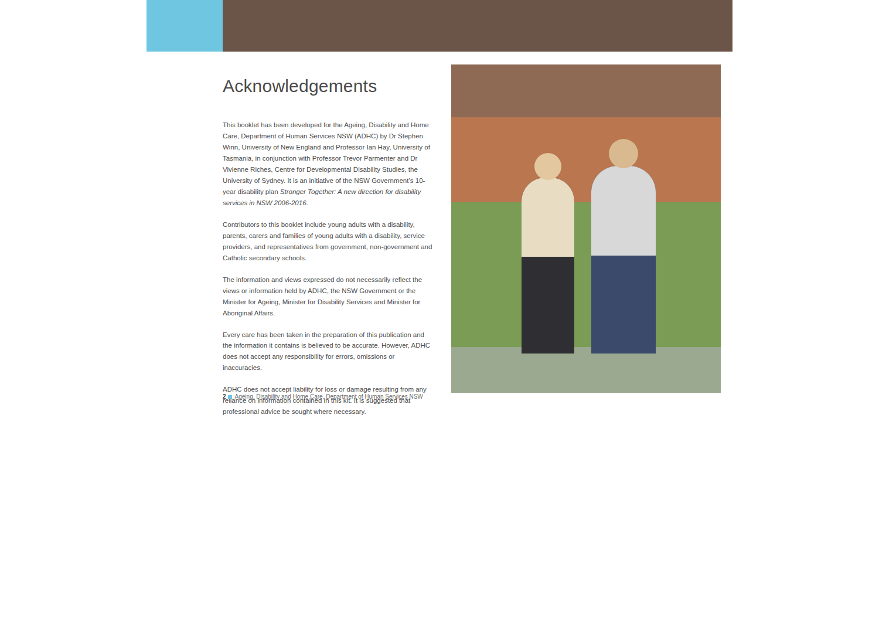Acknowledgements
This booklet has been developed for the Ageing, Disability and Home Care, Department of Human Services NSW (ADHC) by Dr Stephen Winn, University of New England and Professor Ian Hay, University of Tasmania, in conjunction with Professor Trevor Parmenter and Dr Vivienne Riches, Centre for Developmental Disability Studies, the University of Sydney. It is an initiative of the NSW Government’s 10-year disability plan Stronger Together: A new direction for disability services in NSW 2006-2016.
Contributors to this booklet include young adults with a disability, parents, carers and families of young adults with a disability, service providers, and representatives from government, non-government and Catholic secondary schools.
The information and views expressed do not necessarily reflect the views or information held by ADHC, the NSW Government or the Minister for Ageing, Minister for Disability Services and Minister for Aboriginal Affairs.
Every care has been taken in the preparation of this publication and the information it contains is believed to be accurate. However, ADHC does not accept any responsibility for errors, omissions or inaccuracies.
ADHC does not accept liability for loss or damage resulting from any reliance on information contained in this kit. It is suggested that professional advice be sought where necessary.
2 Ageing, Disability and Home Care, Department of Human Services NSW